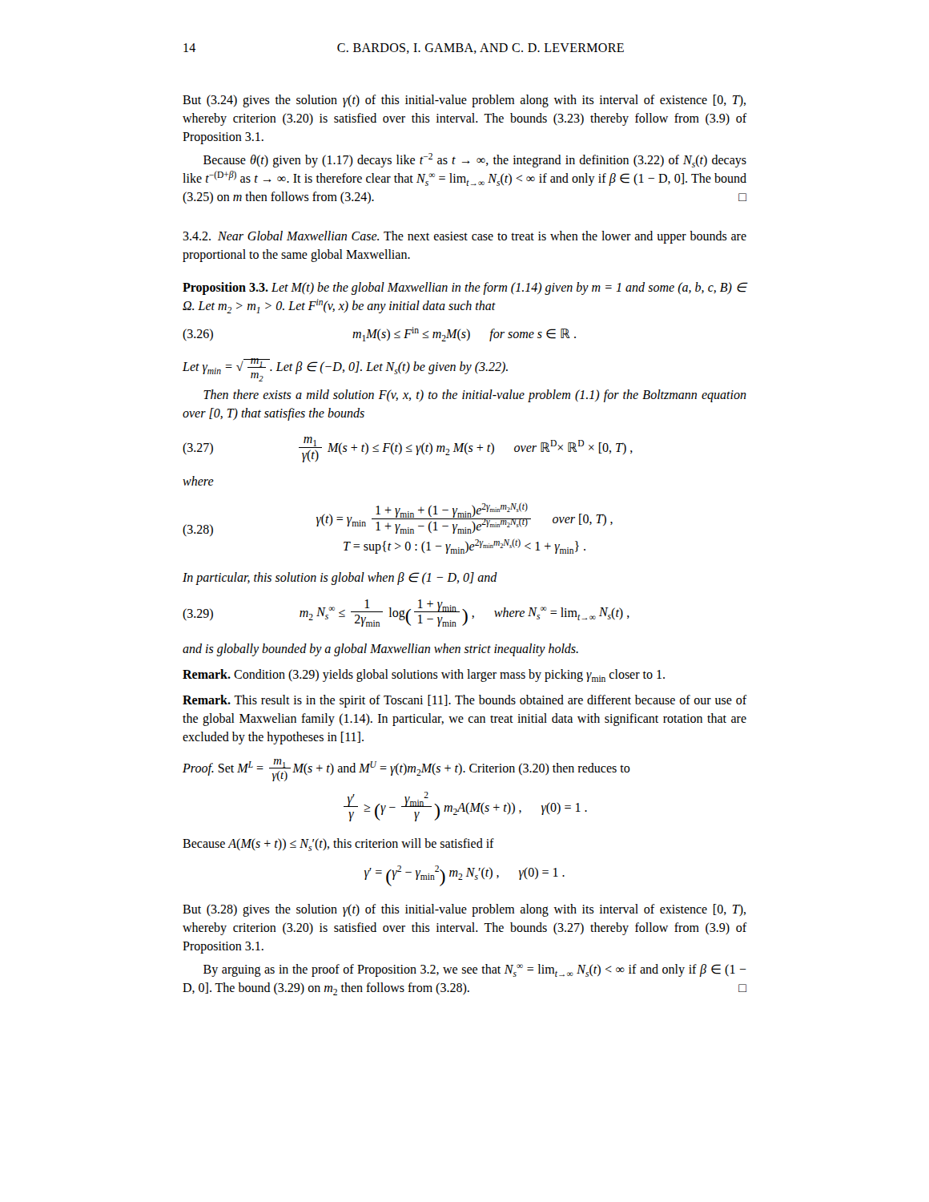14 C. BARDOS, I. GAMBA, AND C. D. LEVERMORE
But (3.24) gives the solution γ(t) of this initial-value problem along with its interval of existence [0, T), whereby criterion (3.20) is satisfied over this interval. The bounds (3.23) thereby follow from (3.9) of Proposition 3.1.
Because θ(t) given by (1.17) decays like t−2 as t → ∞, the integrand in definition (3.22) of Ns(t) decays like t−(D+β) as t → ∞. It is therefore clear that Ns∞ = limt→∞ Ns(t) < ∞ if and only if β ∈ (1 − D, 0]. The bound (3.25) on m then follows from (3.24). □
3.4.2. Near Global Maxwellian Case. The next easiest case to treat is when the lower and upper bounds are proportional to the same global Maxwellian.
Proposition 3.3. Let M(t) be the global Maxwellian in the form (1.14) given by m = 1 and some (a, b, c, B) ∈ Ω. Let m2 > m1 > 0. Let Fin(v, x) be any initial data such that
(3.26) m1M(s) ≤ Fin ≤ m2M(s) for some s ∈ ℝ .
Let γmin = √m1 m2. Let β ∈ (−D, 0]. Let Ns(t) be given by (3.22).
Then there exists a mild solution F(v, x, t) to the initial-value problem (1.1) for the Boltzmann equation over [0, T) that satisfies the bounds
(3.27) m1 γ(t) M(s + t) ≤ F(t) ≤ γ(t) m2 M(s + t) over ℝD× ℝD × [0, T) ,
where
(3.28) γ(t) = γmin 1 + γmin + (1 − γmin)e2γminm2Ns(t) 1 + γmin − (1 − γmin)e2γminm2Ns(t) over [0, T) , T = sup{t > 0 : (1 − γmin)e2γminm2Ns(t) < 1 + γmin} .
In particular, this solution is global when β ∈ (1 − D, 0] and
(3.29) m2 Ns∞ ≤ 12γmin log(1 + γmin 1 − γmin) , where Ns∞ = limt→∞ Ns(t) ,
and is globally bounded by a global Maxwellian when strict inequality holds.
Remark. Condition (3.29) yields global solutions with larger mass by picking γmin closer to 1.
Remark. This result is in the spirit of Toscani [11]. The bounds obtained are different because of our use of the global Maxwelian family (1.14). In particular, we can treat initial data with significant rotation that are excluded by the hypotheses in [11].
Proof. Set ML = m1 γ(t) M(s + t) and MU = γ(t)m2M(s + t). Criterion (3.20) then reduces to
γ′γ ≥ (γ − γmin2 γ) m2A(M(s + t)) , γ(0) = 1 .
Because A(M(s + t)) ≤ Ns′(t), this criterion will be satisfied if
γ′ = (γ2 − γmin2) m2 Ns′(t) , γ(0) = 1 .
But (3.28) gives the solution γ(t) of this initial-value problem along with its interval of existence [0, T), whereby criterion (3.20) is satisfied over this interval. The bounds (3.27) thereby follow from (3.9) of Proposition 3.1.
By arguing as in the proof of Proposition 3.2, we see that Ns∞ = limt→∞ Ns(t) < ∞ if and only if β ∈ (1 − D, 0]. The bound (3.29) on m2 then follows from (3.28). □